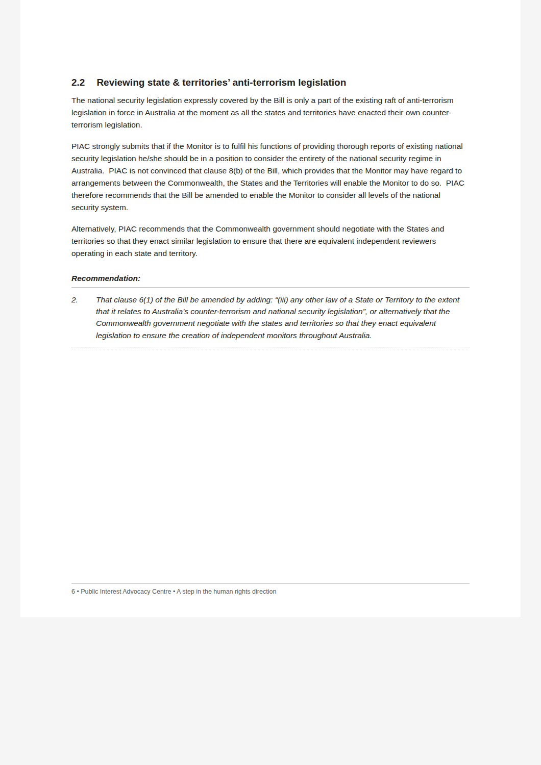2.2 Reviewing state & territories’ anti-terrorism legislation
The national security legislation expressly covered by the Bill is only a part of the existing raft of anti-terrorism legislation in force in Australia at the moment as all the states and territories have enacted their own counter-terrorism legislation.
PIAC strongly submits that if the Monitor is to fulfil his functions of providing thorough reports of existing national security legislation he/she should be in a position to consider the entirety of the national security regime in Australia. PIAC is not convinced that clause 8(b) of the Bill, which provides that the Monitor may have regard to arrangements between the Commonwealth, the States and the Territories will enable the Monitor to do so. PIAC therefore recommends that the Bill be amended to enable the Monitor to consider all levels of the national security system.
Alternatively, PIAC recommends that the Commonwealth government should negotiate with the States and territories so that they enact similar legislation to ensure that there are equivalent independent reviewers operating in each state and territory.
Recommendation:
2. That clause 6(1) of the Bill be amended by adding: “(iii) any other law of a State or Territory to the extent that it relates to Australia’s counter-terrorism and national security legislation”, or alternatively that the Commonwealth government negotiate with the states and territories so that they enact equivalent legislation to ensure the creation of independent monitors throughout Australia.
6 • Public Interest Advocacy Centre • A step in the human rights direction